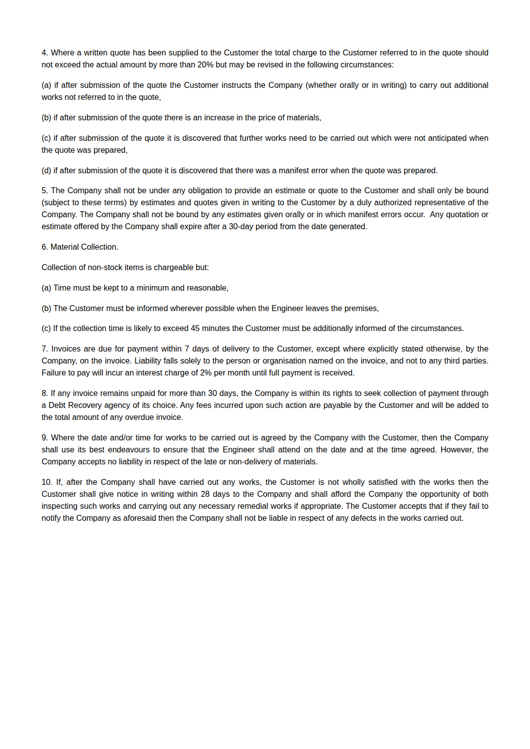4. Where a written quote has been supplied to the Customer the total charge to the Customer referred to in the quote should not exceed the actual amount by more than 20% but may be revised in the following circumstances:
(a) if after submission of the quote the Customer instructs the Company (whether orally or in writing) to carry out additional works not referred to in the quote,
(b) if after submission of the quote there is an increase in the price of materials,
(c) if after submission of the quote it is discovered that further works need to be carried out which were not anticipated when the quote was prepared,
(d) if after submission of the quote it is discovered that there was a manifest error when the quote was prepared.
5. The Company shall not be under any obligation to provide an estimate or quote to the Customer and shall only be bound (subject to these terms) by estimates and quotes given in writing to the Customer by a duly authorized representative of the Company. The Company shall not be bound by any estimates given orally or in which manifest errors occur. Any quotation or estimate offered by the Company shall expire after a 30-day period from the date generated.
6. Material Collection.
Collection of non-stock items is chargeable but:
(a) Time must be kept to a minimum and reasonable,
(b) The Customer must be informed wherever possible when the Engineer leaves the premises,
(c) If the collection time is likely to exceed 45 minutes the Customer must be additionally informed of the circumstances.
7. Invoices are due for payment within 7 days of delivery to the Customer, except where explicitly stated otherwise, by the Company, on the invoice. Liability falls solely to the person or organisation named on the invoice, and not to any third parties. Failure to pay will incur an interest charge of 2% per month until full payment is received.
8. If any invoice remains unpaid for more than 30 days, the Company is within its rights to seek collection of payment through a Debt Recovery agency of its choice. Any fees incurred upon such action are payable by the Customer and will be added to the total amount of any overdue invoice.
9. Where the date and/or time for works to be carried out is agreed by the Company with the Customer, then the Company shall use its best endeavours to ensure that the Engineer shall attend on the date and at the time agreed. However, the Company accepts no liability in respect of the late or non-delivery of materials.
10. If, after the Company shall have carried out any works, the Customer is not wholly satisfied with the works then the Customer shall give notice in writing within 28 days to the Company and shall afford the Company the opportunity of both inspecting such works and carrying out any necessary remedial works if appropriate. The Customer accepts that if they fail to notify the Company as aforesaid then the Company shall not be liable in respect of any defects in the works carried out.